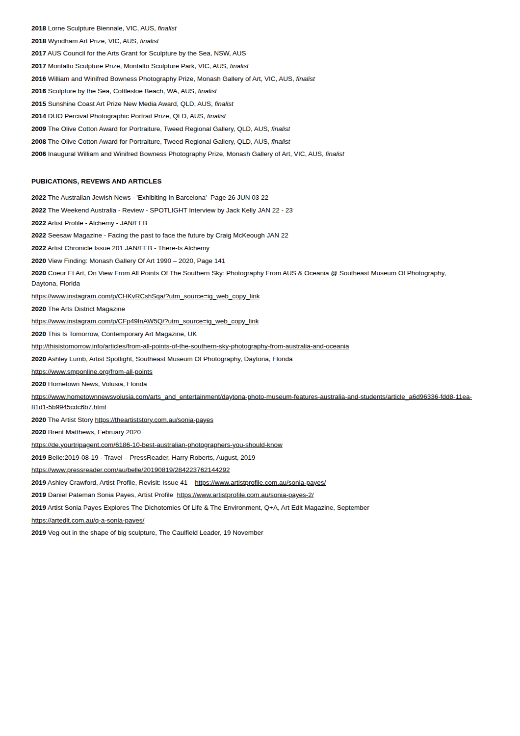2018 Lorne Sculpture Biennale, VIC, AUS, finalist
2018 Wyndham Art Prize, VIC, AUS, finalist
2017 AUS Council for the Arts Grant for Sculpture by the Sea, NSW, AUS
2017 Montalto Sculpture Prize, Montalto Sculpture Park, VIC, AUS, finalist
2016 William and Winifred Bowness Photography Prize, Monash Gallery of Art, VIC, AUS, finalist
2016 Sculpture by the Sea, Cottlesloe Beach, WA, AUS, finalist
2015 Sunshine Coast Art Prize New Media Award, QLD, AUS, finalist
2014 DUO Percival Photographic Portrait Prize, QLD, AUS, finalist
2009 The Olive Cotton Award for Portraiture, Tweed Regional Gallery, QLD, AUS, finalist
2008 The Olive Cotton Award for Portraiture, Tweed Regional Gallery, QLD, AUS, finalist
2006 Inaugural William and Winifred Bowness Photography Prize, Monash Gallery of Art, VIC, AUS, finalist
PUBICATIONS, REVEWS AND ARTICLES
2022 The Australian Jewish News - 'Exhibiting In Barcelona' Page 26 JUN 03 22
2022 The Weekend Australia - Review - SPOTLIGHT Interview by Jack Kelly JAN 22 - 23
2022 Artist Profile - Alchemy - JAN/FEB
2022 Seesaw Magazine - Facing the past to face the future by Craig McKeough JAN 22
2022 Artist Chronicle Issue 201 JAN/FEB - There-Is Alchemy
2020 View Finding: Monash Gallery Of Art 1990 – 2020, Page 141
2020 Coeur Et Art, On View From All Points Of The Southern Sky: Photography From AUS & Oceania @ Southeast Museum Of Photography, Daytona, Florida
https://www.instagram.com/p/CHKvRCshSqa/?utm_source=ig_web_copy_link
2020 The Arts District Magazine
https://www.instagram.com/p/CFp49InAW5Q/?utm_source=ig_web_copy_link
2020 This Is Tomorrow, Contemporary Art Magazine, UK
http://thisistomorrow.info/articles/from-all-points-of-the-southern-sky-photography-from-australia-and-oceania
2020 Ashley Lumb, Artist Spotlight, Southeast Museum Of Photography, Daytona, Florida
https://www.smponline.org/from-all-points
2020 Hometown News, Volusia, Florida
https://www.hometownnewsvolusia.com/arts_and_entertainment/daytona-photo-museum-features-australia-and-students/article_a6d96336-fdd8-11ea-81d1-5b9945cdc6b7.html
2020 The Artist Story https://theartiststory.com.au/sonia-payes
2020 Brent Matthews, February 2020
https://de.yourtripagent.com/6186-10-best-australian-photographers-you-should-know
2019 Belle:2019-08-19 - Travel – PressReader, Harry Roberts, August, 2019
https://www.pressreader.com/au/belle/20190819/284223762144292
2019 Ashley Crawford, Artist Profile, Revisit: Issue 41 https://www.artistprofile.com.au/sonia-payes/
2019 Daniel Pateman Sonia Payes, Artist Profile https://www.artistprofile.com.au/sonia-payes-2/
2019 Artist Sonia Payes Explores The Dichotomies Of Life & The Environment, Q+A, Art Edit Magazine, September
https://artedit.com.au/q-a-sonia-payes/
2019 Veg out in the shape of big sculpture, The Caulfield Leader, 19 November